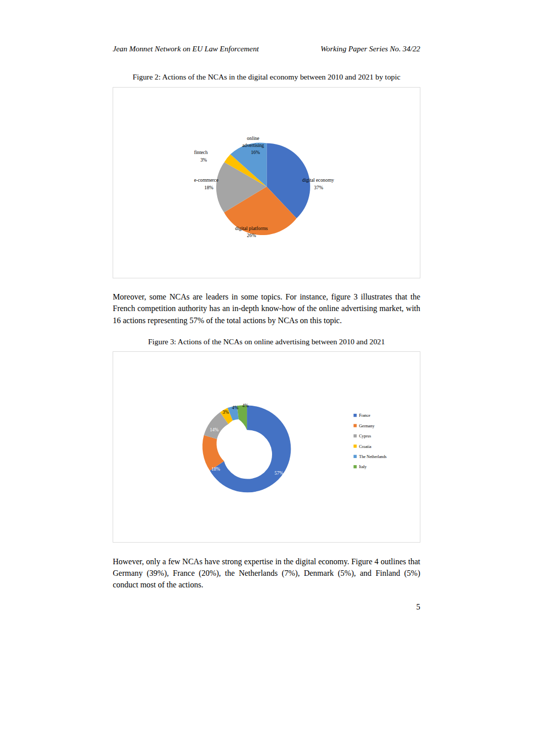Jean Monnet Network on EU Law Enforcement Working Paper Series No. 34/22
Figure 2: Actions of the NCAs in the digital economy between 2010 and 2021 by topic
digital economy 37% digital platforms 26% e-commerce 18% fintech 3% online advertising 16%
Moreover, some NCAs are leaders in some topics. For instance, figure 3 illustrates that the French competition authority has an in-depth know-how of the online advertising market, with 16 actions representing 57% of the total actions by NCAs on this topic.
Figure 3: Actions of the NCAs on online advertising between 2010 and 2021
57% 18% 14% 3% 4% 4% France Germany Cyprus Croatia The Netherlands Italy
However, only a few NCAs have strong expertise in the digital economy. Figure 4 outlines that Germany (39%), France (20%), the Netherlands (7%), Denmark (5%), and Finland (5%) conduct most of the actions.
5